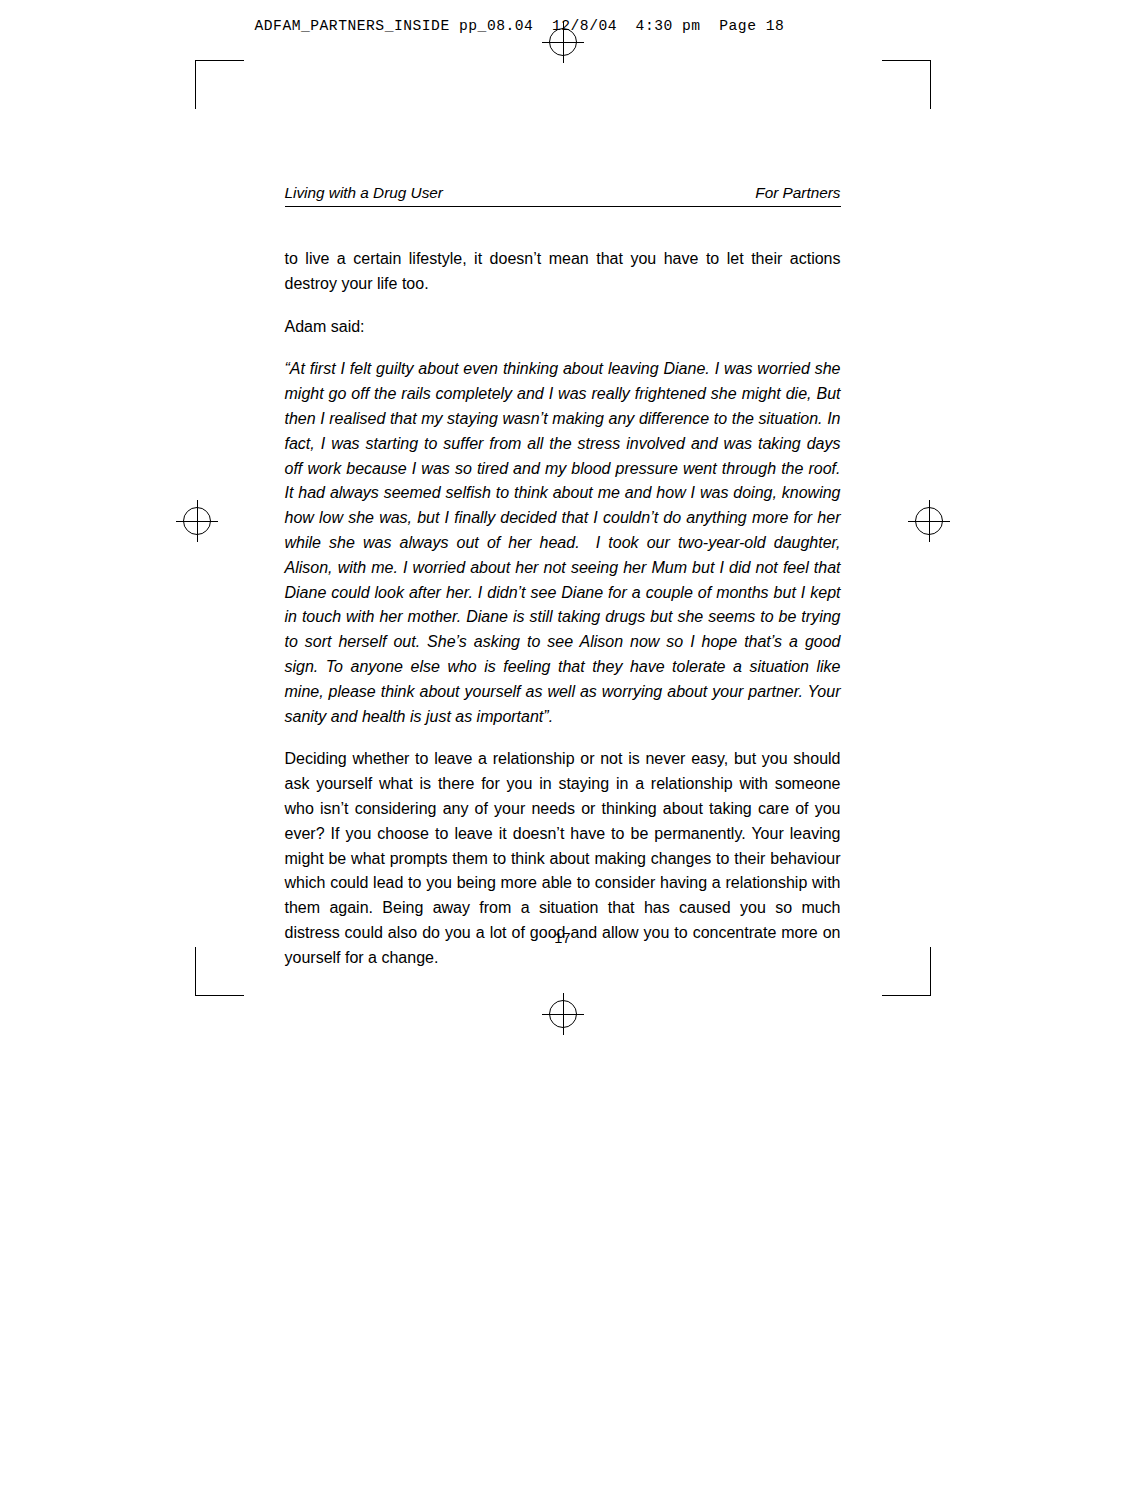ADFAM_PARTNERS_INSIDE pp_08.04 12/8/04 4:30 pm Page 18
Living with a Drug User For Partners
to live a certain lifestyle, it doesn’t mean that you have to let their actions destroy your life too.
Adam said:
“At first I felt guilty about even thinking about leaving Diane. I was worried she might go off the rails completely and I was really frightened she might die, But then I realised that my staying wasn’t making any difference to the situation. In fact, I was starting to suffer from all the stress involved and was taking days off work because I was so tired and my blood pressure went through the roof. It had always seemed selfish to think about me and how I was doing, knowing how low she was, but I finally decided that I couldn’t do anything more for her while she was always out of her head. I took our two-year-old daughter, Alison, with me. I worried about her not seeing her Mum but I did not feel that Diane could look after her. I didn’t see Diane for a couple of months but I kept in touch with her mother. Diane is still taking drugs but she seems to be trying to sort herself out. She’s asking to see Alison now so I hope that’s a good sign. To anyone else who is feeling that they have tolerate a situation like mine, please think about yourself as well as worrying about your partner. Your sanity and health is just as important”.
Deciding whether to leave a relationship or not is never easy, but you should ask yourself what is there for you in staying in a relationship with someone who isn’t considering any of your needs or thinking about taking care of you ever? If you choose to leave it doesn’t have to be permanently. Your leaving might be what prompts them to think about making changes to their behaviour which could lead to you being more able to consider having a relationship with them again. Being away from a situation that has caused you so much distress could also do you a lot of good and allow you to concentrate more on yourself for a change.
17